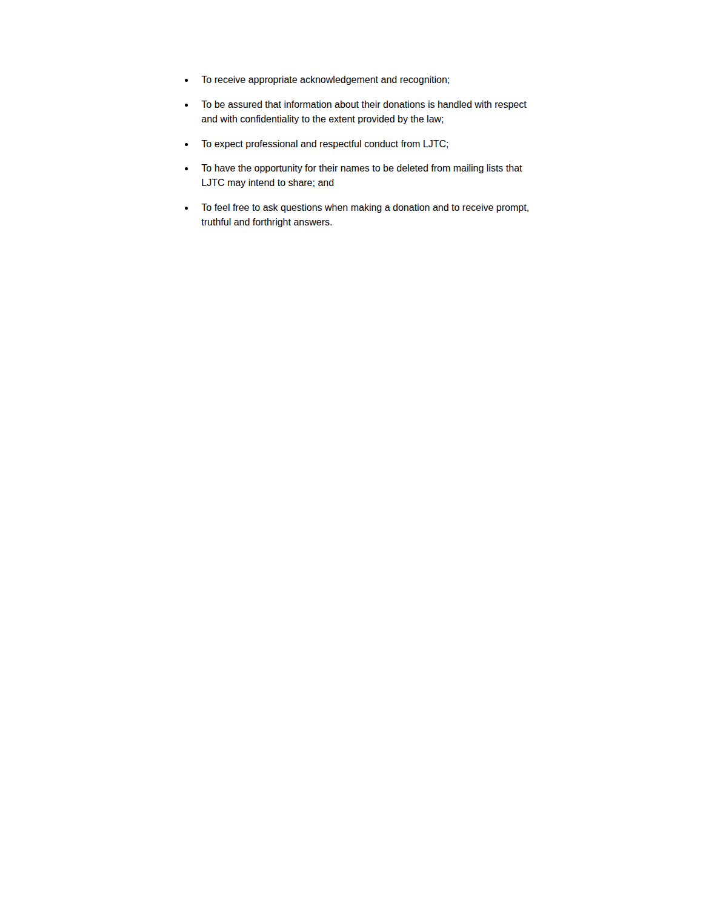To receive appropriate acknowledgement and recognition;
To be assured that information about their donations is handled with respect and with confidentiality to the extent provided by the law;
To expect professional and respectful conduct from LJTC;
To have the opportunity for their names to be deleted from mailing lists that LJTC may intend to share; and
To feel free to ask questions when making a donation and to receive prompt, truthful and forthright answers.